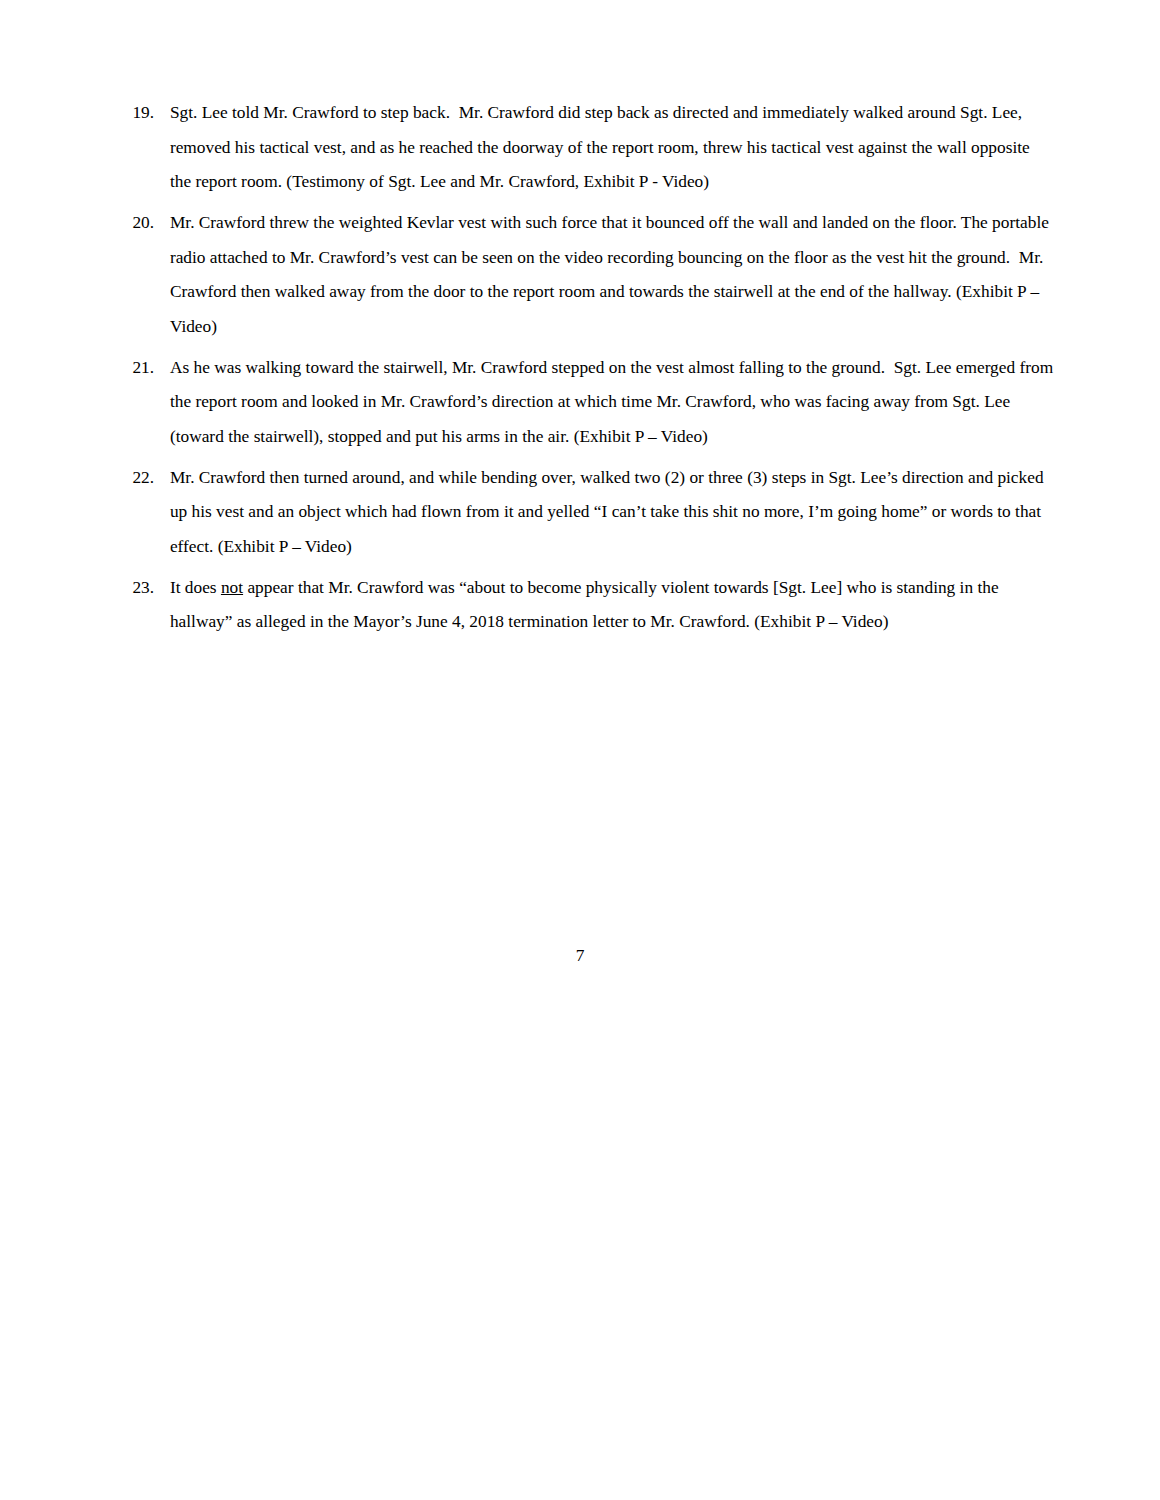Sgt. Lee told Mr. Crawford to step back. Mr. Crawford did step back as directed and immediately walked around Sgt. Lee, removed his tactical vest, and as he reached the doorway of the report room, threw his tactical vest against the wall opposite the report room. (Testimony of Sgt. Lee and Mr. Crawford, Exhibit P - Video)
Mr. Crawford threw the weighted Kevlar vest with such force that it bounced off the wall and landed on the floor. The portable radio attached to Mr. Crawford’s vest can be seen on the video recording bouncing on the floor as the vest hit the ground. Mr. Crawford then walked away from the door to the report room and towards the stairwell at the end of the hallway. (Exhibit P – Video)
As he was walking toward the stairwell, Mr. Crawford stepped on the vest almost falling to the ground. Sgt. Lee emerged from the report room and looked in Mr. Crawford’s direction at which time Mr. Crawford, who was facing away from Sgt. Lee (toward the stairwell), stopped and put his arms in the air. (Exhibit P – Video)
Mr. Crawford then turned around, and while bending over, walked two (2) or three (3) steps in Sgt. Lee’s direction and picked up his vest and an object which had flown from it and yelled “I can’t take this shit no more, I’m going home” or words to that effect. (Exhibit P – Video)
It does not appear that Mr. Crawford was “about to become physically violent towards [Sgt. Lee] who is standing in the hallway” as alleged in the Mayor’s June 4, 2018 termination letter to Mr. Crawford. (Exhibit P – Video)
7